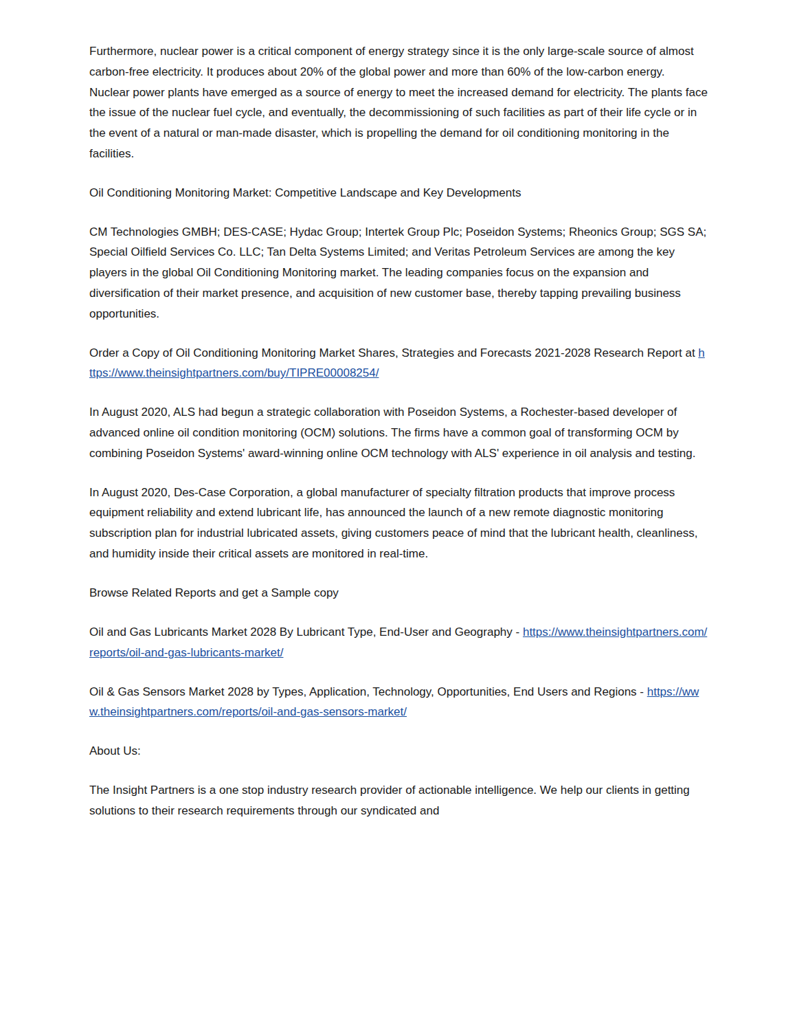Furthermore, nuclear power is a critical component of energy strategy since it is the only large-scale source of almost carbon-free electricity. It produces about 20% of the global power and more than 60% of the low-carbon energy. Nuclear power plants have emerged as a source of energy to meet the increased demand for electricity. The plants face the issue of the nuclear fuel cycle, and eventually, the decommissioning of such facilities as part of their life cycle or in the event of a natural or man-made disaster, which is propelling the demand for oil conditioning monitoring in the facilities.
Oil Conditioning Monitoring Market: Competitive Landscape and Key Developments
CM Technologies GMBH; DES-CASE; Hydac Group; Intertek Group Plc; Poseidon Systems; Rheonics Group; SGS SA; Special Oilfield Services Co. LLC; Tan Delta Systems Limited; and Veritas Petroleum Services are among the key players in the global Oil Conditioning Monitoring market. The leading companies focus on the expansion and diversification of their market presence, and acquisition of new customer base, thereby tapping prevailing business opportunities.
Order a Copy of Oil Conditioning Monitoring Market Shares, Strategies and Forecasts 2021-2028 Research Report at https://www.theinsightpartners.com/buy/TIPRE00008254/
In August 2020, ALS had begun a strategic collaboration with Poseidon Systems, a Rochester-based developer of advanced online oil condition monitoring (OCM) solutions. The firms have a common goal of transforming OCM by combining Poseidon Systems' award-winning online OCM technology with ALS' experience in oil analysis and testing.
In August 2020, Des-Case Corporation, a global manufacturer of specialty filtration products that improve process equipment reliability and extend lubricant life, has announced the launch of a new remote diagnostic monitoring subscription plan for industrial lubricated assets, giving customers peace of mind that the lubricant health, cleanliness, and humidity inside their critical assets are monitored in real-time.
Browse Related Reports and get a Sample copy
Oil and Gas Lubricants Market 2028 By Lubricant Type, End-User and Geography - https://www.theinsightpartners.com/reports/oil-and-gas-lubricants-market/
Oil & Gas Sensors Market 2028 by Types, Application, Technology, Opportunities, End Users and Regions - https://www.theinsightpartners.com/reports/oil-and-gas-sensors-market/
About Us:
The Insight Partners is a one stop industry research provider of actionable intelligence. We help our clients in getting solutions to their research requirements through our syndicated and